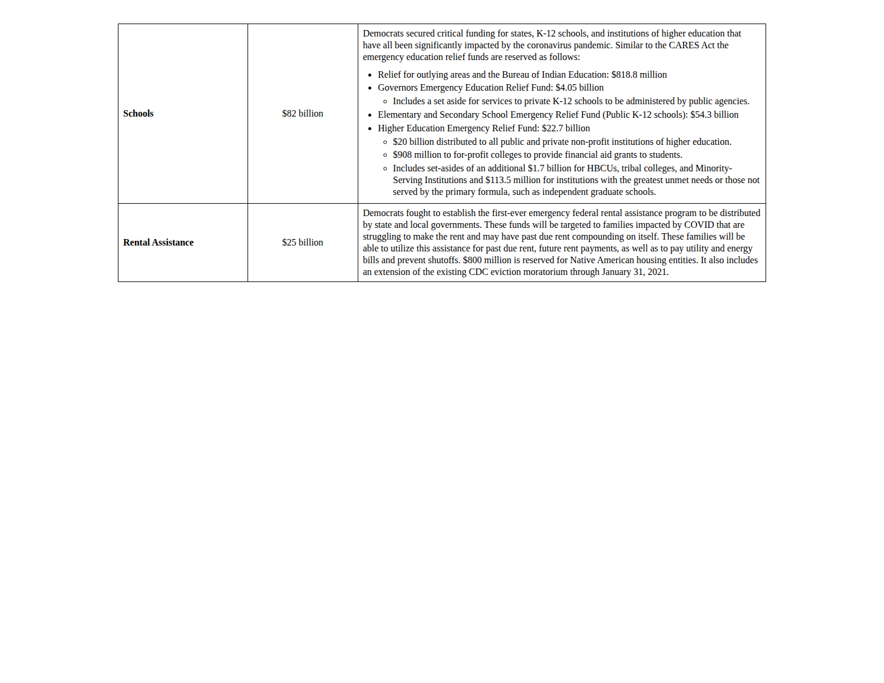| Schools | $82 billion | Democrats secured critical funding for states, K-12 schools, and institutions of higher education that have all been significantly impacted by the coronavirus pandemic. Similar to the CARES Act the emergency education relief funds are reserved as follows: Relief for outlying areas and the Bureau of Indian Education: $818.8 million Governors Emergency Education Relief Fund: $4.05 billion Includes a set aside for services to private K-12 schools to be administered by public agencies. Elementary and Secondary School Emergency Relief Fund (Public K-12 schools): $54.3 billion Higher Education Emergency Relief Fund: $22.7 billion $20 billion distributed to all public and private non-profit institutions of higher education. $908 million to for-profit colleges to provide financial aid grants to students. Includes set-asides of an additional $1.7 billion for HBCUs, tribal colleges, and Minority-Serving Institutions and $113.5 million for institutions with the greatest unmet needs or those not served by the primary formula, such as independent graduate schools. |
| Rental Assistance | $25 billion | Democrats fought to establish the first-ever emergency federal rental assistance program to be distributed by state and local governments. These funds will be targeted to families impacted by COVID that are struggling to make the rent and may have past due rent compounding on itself. These families will be able to utilize this assistance for past due rent, future rent payments, as well as to pay utility and energy bills and prevent shutoffs. $800 million is reserved for Native American housing entities. It also includes an extension of the existing CDC eviction moratorium through January 31, 2021. |